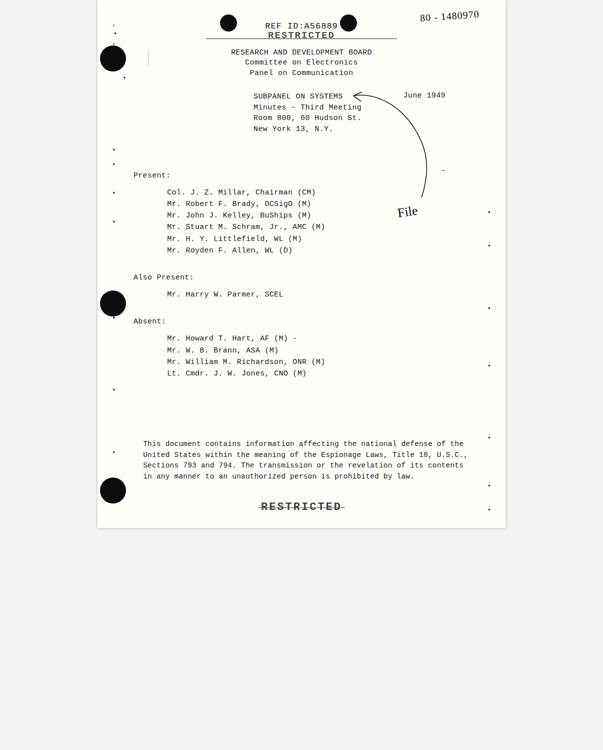, • , • • • • • • • • • • • • • • • •
80 - 1480970
REF ID:A56889 RESTRICTED
RESEARCH AND DEVELOPMENT BOARD
Committee on Electronics
Panel on Communication
June 1949
SUBPANEL ON SYSTEMS
Minutes - Third Meeting
Room 800, 60 Hudson St.
New York 13, N.Y.
-
File
Present:
Col. J. Z. Millar, Chairman (CM)
Mr. Robert F. Brady, OCSigO (M)
Mr. John J. Kelley, BuShips (M)
Mr. Stuart M. Schram, Jr., AMC (M)
Mr. H. Y. Littlefield, WL (M)
Mr. Royden F. Allen, WL (D)
Also Present:
Mr. Harry W. Parmer, SCEL
Absent:
Mr. Howard T. Hart, AF (M) -
Mr. W. B. Brann, ASA (M)
Mr. William M. Richardson, ONR (M)
Lt. Cmdr. J. W. Jones, CNO (M)
This document contains information affecting the national defense of the United States within the meaning of the Espionage Laws, Title 18, U.S.C., Sections 793 and 794. The transmission or the revelation of its contents in any manner to an unauthorized person is prohibited by law.
RESTRICTED